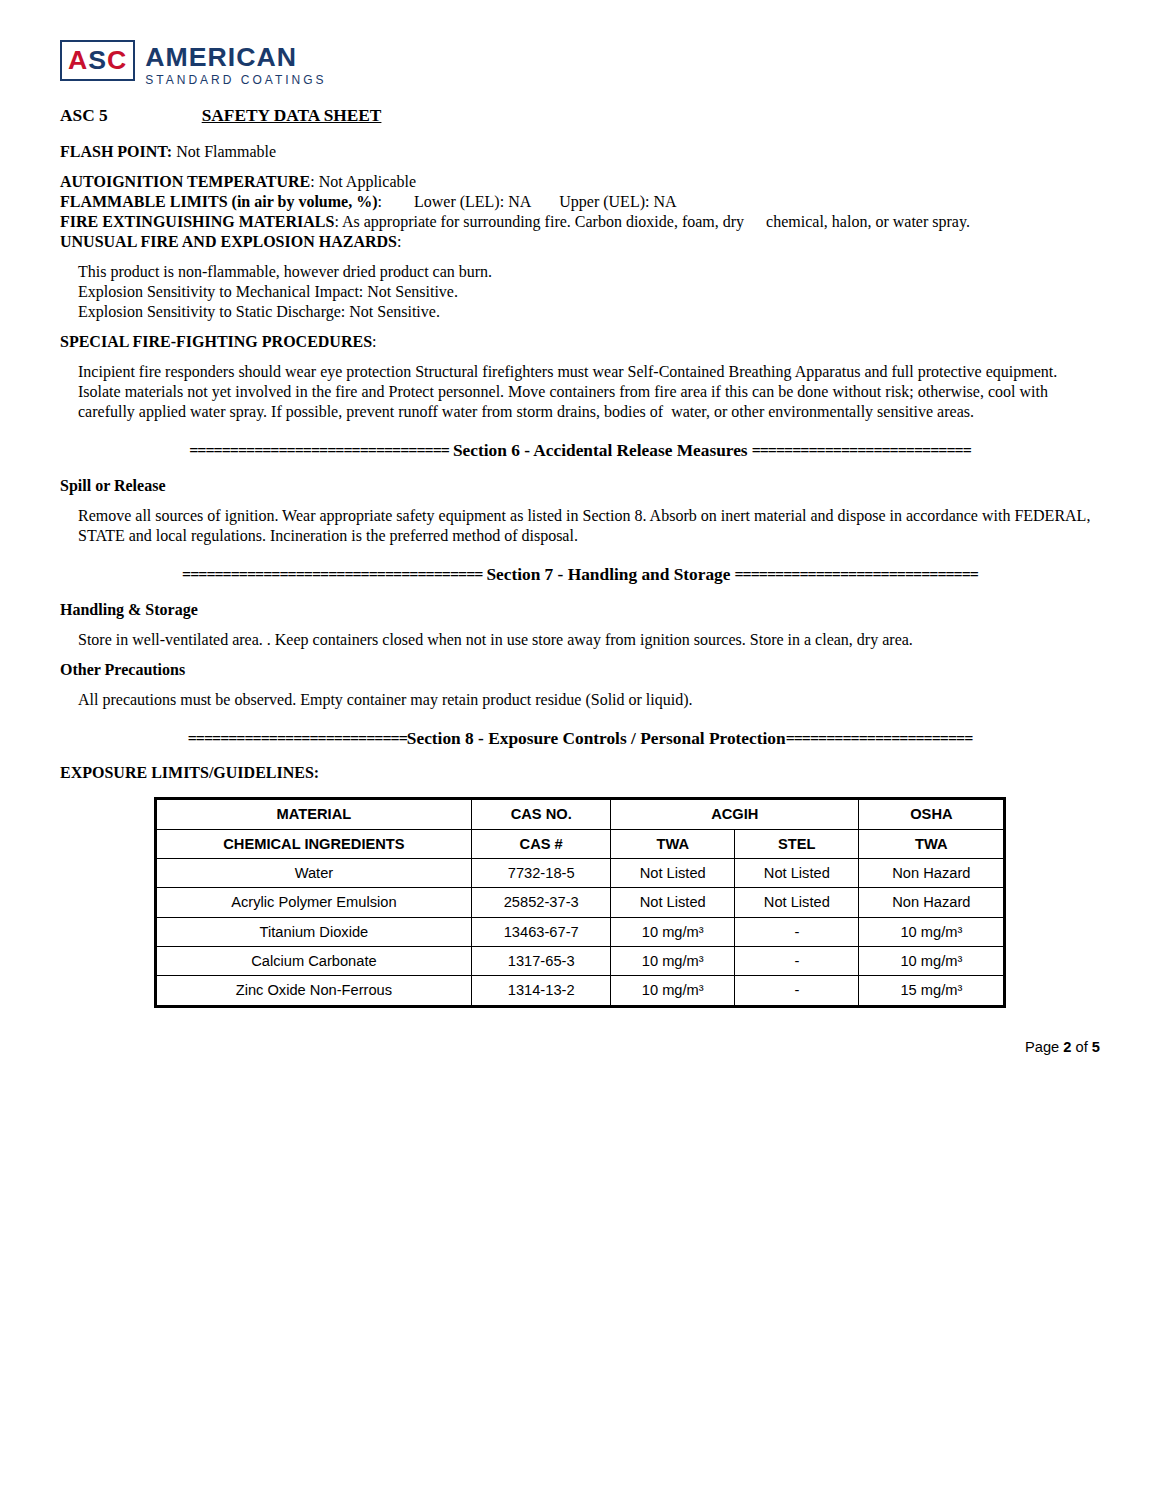ASC AMERICAN
STANDARD COATINGS
ASC 5 SAFETY DATA SHEET
FLASH POINT: Not Flammable
AUTOIGNITION TEMPERATURE: Not Applicable
FLAMMABLE LIMITS (in air by volume, %): Lower (LEL): NA Upper (UEL): NA
FIRE EXTINGUISHING MATERIALS: As appropriate for surrounding fire. Carbon dioxide, foam, dry chemical, halon, or water spray.
UNUSUAL FIRE AND EXPLOSION HAZARDS:
This product is non-flammable, however dried product can burn.
Explosion Sensitivity to Mechanical Impact: Not Sensitive.
Explosion Sensitivity to Static Discharge: Not Sensitive.
SPECIAL FIRE-FIGHTING PROCEDURES:
Incipient fire responders should wear eye protection Structural firefighters must wear Self-Contained Breathing Apparatus and full protective equipment. Isolate materials not yet involved in the fire and Protect personnel. Move containers from fire area if this can be done without risk; otherwise, cool with carefully applied water spray. If possible, prevent runoff water from storm drains, bodies of water, or other environmentally sensitive areas.
================================ Section 6 - Accidental Release Measures ===========================
Spill or Release
Remove all sources of ignition. Wear appropriate safety equipment as listed in Section 8. Absorb on inert material and dispose in accordance with FEDERAL, STATE and local regulations. Incineration is the preferred method of disposal.
===================================== Section 7 - Handling and Storage ==============================
Handling & Storage
Store in well-ventilated area. . Keep containers closed when not in use store away from ignition sources. Store in a clean, dry area.
Other Precautions
All precautions must be observed. Empty container may retain product residue (Solid or liquid).
===========================Section 8 - Exposure Controls / Personal Protection=======================
EXPOSURE LIMITS/GUIDELINES:
| MATERIAL | CAS NO. | ACGIH | OSHA |
| --- | --- | --- | --- |
| CHEMICAL INGREDIENTS | CAS # | TWA | STEL | TWA |
| Water | 7732-18-5 | Not Listed | Not Listed | Non Hazard |
| Acrylic Polymer Emulsion | 25852-37-3 | Not Listed | Not Listed | Non Hazard |
| Titanium Dioxide | 13463-67-7 | 10 mg/m³ | - | 10 mg/m³ |
| Calcium Carbonate | 1317-65-3 | 10 mg/m³ | - | 10 mg/m³ |
| Zinc Oxide Non-Ferrous | 1314-13-2 | 10 mg/m³ | - | 15 mg/m³ |
Page 2 of 5